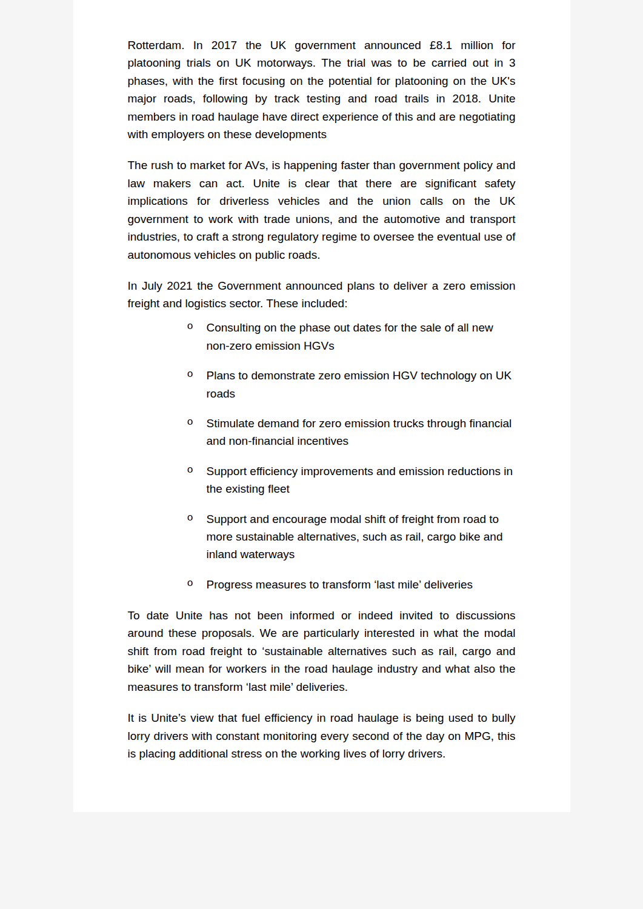Rotterdam. In 2017 the UK government announced £8.1 million for platooning trials on UK motorways. The trial was to be carried out in 3 phases, with the first focusing on the potential for platooning on the UK's major roads, following by track testing and road trails in 2018. Unite members in road haulage have direct experience of this and are negotiating with employers on these developments
The rush to market for AVs, is happening faster than government policy and law makers can act. Unite is clear that there are significant safety implications for driverless vehicles and the union calls on the UK government to work with trade unions, and the automotive and transport industries, to craft a strong regulatory regime to oversee the eventual use of autonomous vehicles on public roads.
In July 2021 the Government announced plans to deliver a zero emission freight and logistics sector. These included:
Consulting on the phase out dates for the sale of all new non-zero emission HGVs
Plans to demonstrate zero emission HGV technology on UK roads
Stimulate demand for zero emission trucks through financial and non-financial incentives
Support efficiency improvements and emission reductions in the existing fleet
Support and encourage modal shift of freight from road to more sustainable alternatives, such as rail, cargo bike and inland waterways
Progress measures to transform ‘last mile’ deliveries
To date Unite has not been informed or indeed invited to discussions around these proposals. We are particularly interested in what the modal shift from road freight to ‘sustainable alternatives such as rail, cargo and bike’ will mean for workers in the road haulage industry and what also the measures to transform ‘last mile’ deliveries.
It is Unite’s view that fuel efficiency in road haulage is being used to bully lorry drivers with constant monitoring every second of the day on MPG, this is placing additional stress on the working lives of lorry drivers.